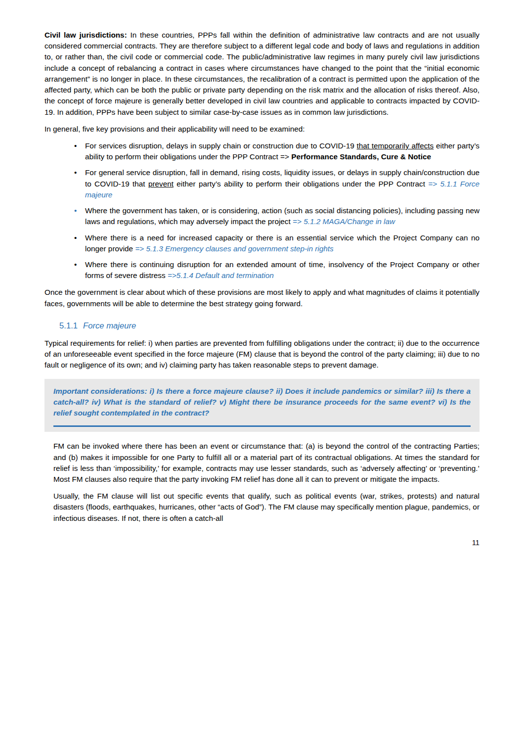Civil law jurisdictions: In these countries, PPPs fall within the definition of administrative law contracts and are not usually considered commercial contracts. They are therefore subject to a different legal code and body of laws and regulations in addition to, or rather than, the civil code or commercial code. The public/administrative law regimes in many purely civil law jurisdictions include a concept of rebalancing a contract in cases where circumstances have changed to the point that the “initial economic arrangement” is no longer in place. In these circumstances, the recalibration of a contract is permitted upon the application of the affected party, which can be both the public or private party depending on the risk matrix and the allocation of risks thereof. Also, the concept of force majeure is generally better developed in civil law countries and applicable to contracts impacted by COVID-19. In addition, PPPs have been subject to similar case-by-case issues as in common law jurisdictions.
In general, five key provisions and their applicability will need to be examined:
For services disruption, delays in supply chain or construction due to COVID-19 that temporarily affects either party’s ability to perform their obligations under the PPP Contract => Performance Standards, Cure & Notice
For general service disruption, fall in demand, rising costs, liquidity issues, or delays in supply chain/construction due to COVID-19 that prevent either party’s ability to perform their obligations under the PPP Contract => 5.1.1 Force majeure
Where the government has taken, or is considering, action (such as social distancing policies), including passing new laws and regulations, which may adversely impact the project => 5.1.2 MAGA/Change in law
Where there is a need for increased capacity or there is an essential service which the Project Company can no longer provide => 5.1.3 Emergency clauses and government step-in rights
Where there is continuing disruption for an extended amount of time, insolvency of the Project Company or other forms of severe distress =>5.1.4 Default and termination
Once the government is clear about which of these provisions are most likely to apply and what magnitudes of claims it potentially faces, governments will be able to determine the best strategy going forward.
5.1.1 Force majeure
Typical requirements for relief: i) when parties are prevented from fulfilling obligations under the contract; ii) due to the occurrence of an unforeseeable event specified in the force majeure (FM) clause that is beyond the control of the party claiming; iii) due to no fault or negligence of its own; and iv) claiming party has taken reasonable steps to prevent damage.
Important considerations: i) Is there a force majeure clause? ii) Does it include pandemics or similar? iii) Is there a catch-all? iv) What is the standard of relief? v) Might there be insurance proceeds for the same event? vi) Is the relief sought contemplated in the contract?
FM can be invoked where there has been an event or circumstance that: (a) is beyond the control of the contracting Parties; and (b) makes it impossible for one Party to fulfill all or a material part of its contractual obligations. At times the standard for relief is less than ‘impossibility,’ for example, contracts may use lesser standards, such as ‘adversely affecting’ or ‘preventing.’ Most FM clauses also require that the party invoking FM relief has done all it can to prevent or mitigate the impacts.
Usually, the FM clause will list out specific events that qualify, such as political events (war, strikes, protests) and natural disasters (floods, earthquakes, hurricanes, other “acts of God”). The FM clause may specifically mention plague, pandemics, or infectious diseases. If not, there is often a catch-all
11